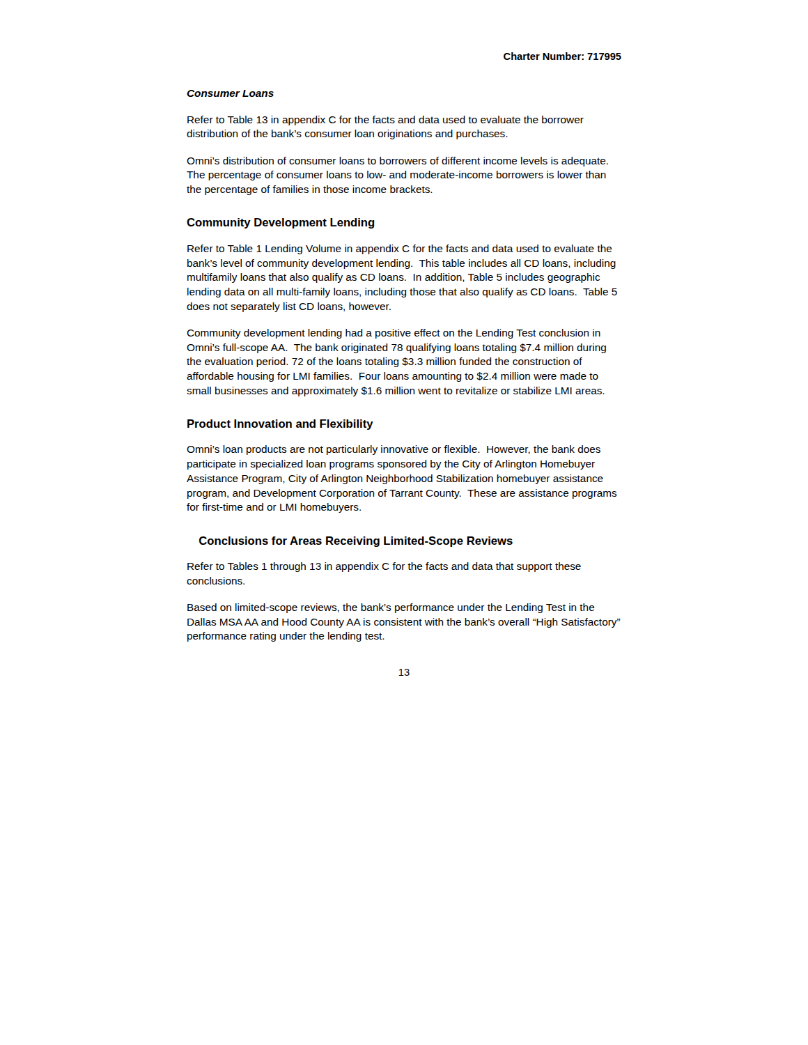Charter Number: 717995
Consumer Loans
Refer to Table 13 in appendix C for the facts and data used to evaluate the borrower distribution of the bank’s consumer loan originations and purchases.
Omni’s distribution of consumer loans to borrowers of different income levels is adequate. The percentage of consumer loans to low- and moderate-income borrowers is lower than the percentage of families in those income brackets.
Community Development Lending
Refer to Table 1 Lending Volume in appendix C for the facts and data used to evaluate the bank’s level of community development lending. This table includes all CD loans, including multifamily loans that also qualify as CD loans. In addition, Table 5 includes geographic lending data on all multi-family loans, including those that also qualify as CD loans. Table 5 does not separately list CD loans, however.
Community development lending had a positive effect on the Lending Test conclusion in Omni’s full-scope AA. The bank originated 78 qualifying loans totaling $7.4 million during the evaluation period. 72 of the loans totaling $3.3 million funded the construction of affordable housing for LMI families. Four loans amounting to $2.4 million were made to small businesses and approximately $1.6 million went to revitalize or stabilize LMI areas.
Product Innovation and Flexibility
Omni’s loan products are not particularly innovative or flexible. However, the bank does participate in specialized loan programs sponsored by the City of Arlington Homebuyer Assistance Program, City of Arlington Neighborhood Stabilization homebuyer assistance program, and Development Corporation of Tarrant County. These are assistance programs for first-time and or LMI homebuyers.
Conclusions for Areas Receiving Limited-Scope Reviews
Refer to Tables 1 through 13 in appendix C for the facts and data that support these conclusions.
Based on limited-scope reviews, the bank’s performance under the Lending Test in the Dallas MSA AA and Hood County AA is consistent with the bank’s overall “High Satisfactory” performance rating under the lending test.
13